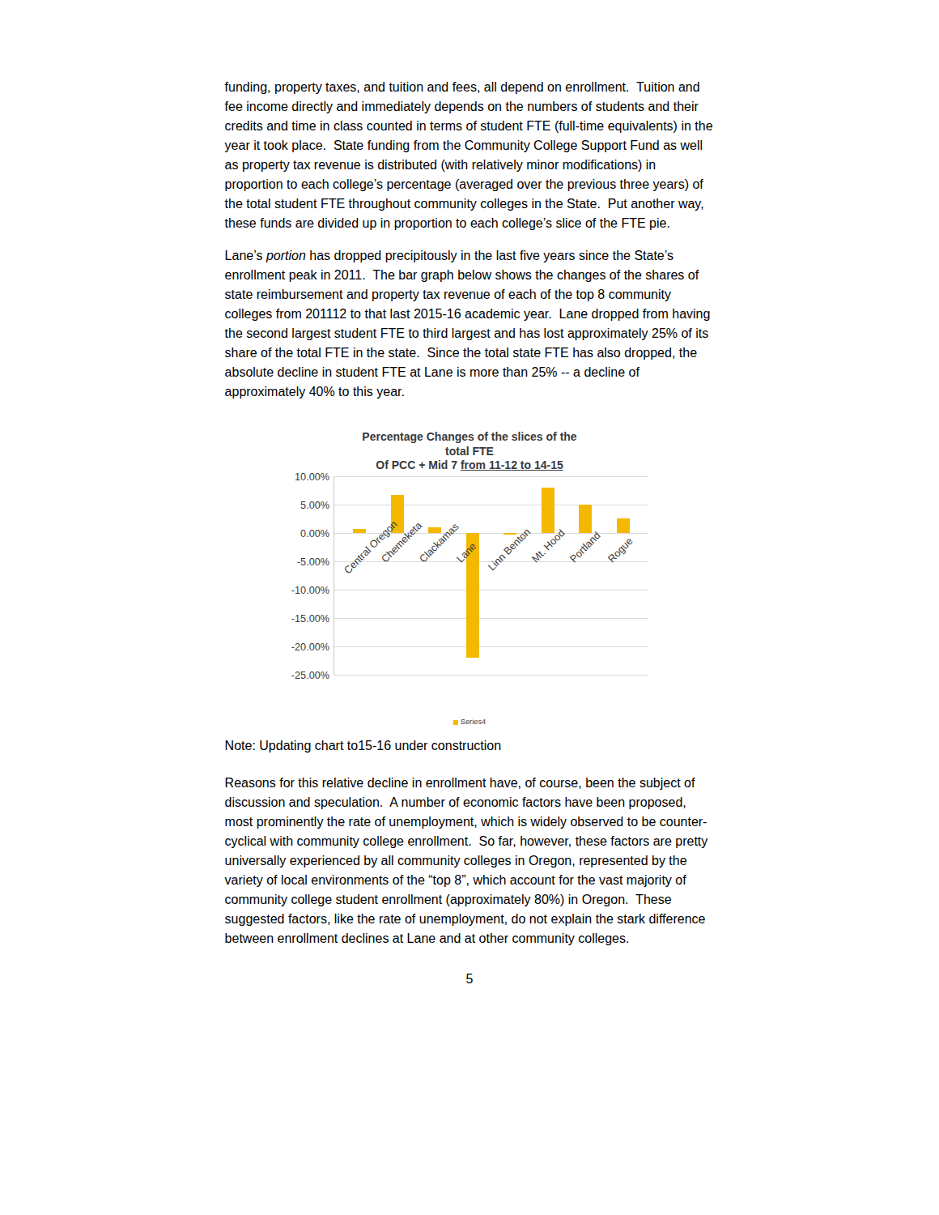funding, property taxes, and tuition and fees, all depend on enrollment. Tuition and fee income directly and immediately depends on the numbers of students and their credits and time in class counted in terms of student FTE (full-time equivalents) in the year it took place. State funding from the Community College Support Fund as well as property tax revenue is distributed (with relatively minor modifications) in proportion to each college’s percentage (averaged over the previous three years) of the total student FTE throughout community colleges in the State. Put another way, these funds are divided up in proportion to each college’s slice of the FTE pie.
Lane’s portion has dropped precipitously in the last five years since the State’s enrollment peak in 2011. The bar graph below shows the changes of the shares of state reimbursement and property tax revenue of each of the top 8 community colleges from 201112 to that last 2015-16 academic year. Lane dropped from having the second largest student FTE to third largest and has lost approximately 25% of its share of the total FTE in the state. Since the total state FTE has also dropped, the absolute decline in student FTE at Lane is more than 25% -- a decline of approximately 40% to this year.
Percentage Changes of the slices of the
total FTE
Of PCC + Mid 7 from 11-12 to 14-15
10.00%
5.00%
0.00%
-5.00%
-10.00%
-15.00%
-20.00%
-25.00%
Central Oregon Chemeketa Clackamas Lane Linn Benton Mt. Hood Portland Rogue
Series4
Note: Updating chart to15-16 under construction
Reasons for this relative decline in enrollment have, of course, been the subject of discussion and speculation. A number of economic factors have been proposed, most prominently the rate of unemployment, which is widely observed to be counter-cyclical with community college enrollment. So far, however, these factors are pretty universally experienced by all community colleges in Oregon, represented by the variety of local environments of the “top 8”, which account for the vast majority of community college student enrollment (approximately 80%) in Oregon. These suggested factors, like the rate of unemployment, do not explain the stark difference between enrollment declines at Lane and at other community colleges.
5